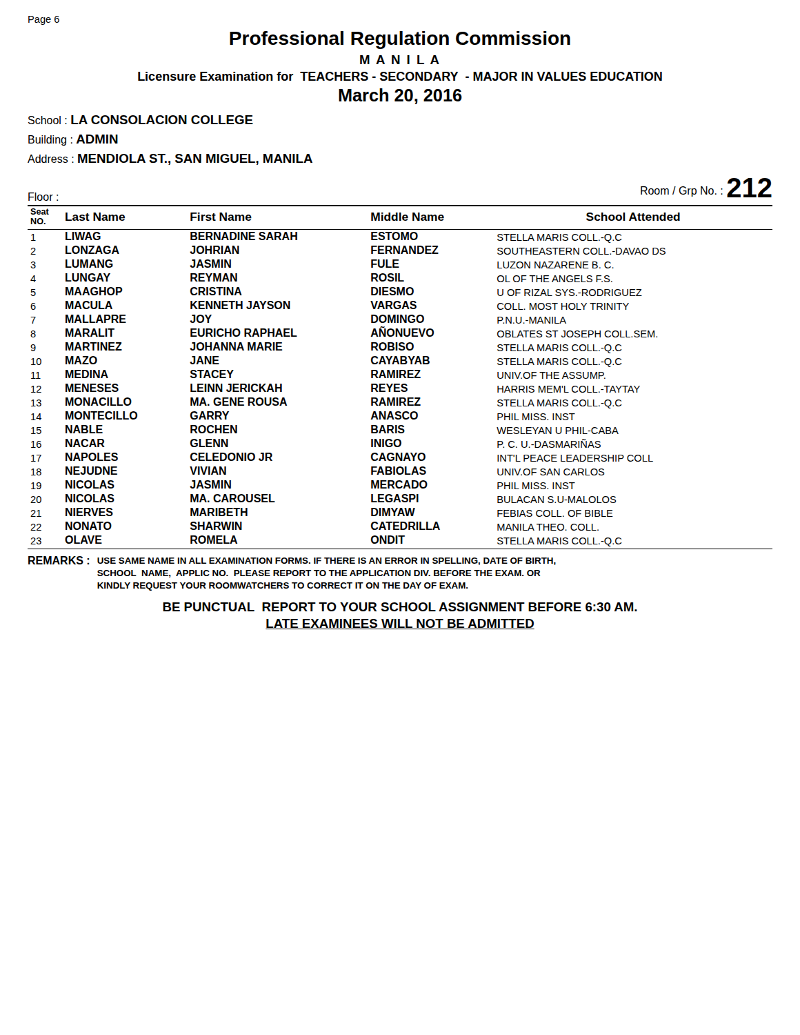Page 6
Professional Regulation Commission
M A N I L A
Licensure Examination for TEACHERS - SECONDARY - MAJOR IN VALUES EDUCATION
March 20, 2016
School : LA CONSOLACION COLLEGE
Building : ADMIN
Address : MENDIOLA ST., SAN MIGUEL, MANILA
Floor :
Room / Grp No. : 212
| Seat NO. | Last Name | First Name | Middle Name | School Attended |
| --- | --- | --- | --- | --- |
| 1 | LIWAG | BERNADINE SARAH | ESTOMO | STELLA MARIS COLL.-Q.C |
| 2 | LONZAGA | JOHRIAN | FERNANDEZ | SOUTHEASTERN COLL.-DAVAO DS |
| 3 | LUMANG | JASMIN | FULE | LUZON NAZARENE B. C. |
| 4 | LUNGAY | REYMAN | ROSIL | OL OF THE ANGELS F.S. |
| 5 | MAAGHOP | CRISTINA | DIESMO | U OF RIZAL SYS.-RODRIGUEZ |
| 6 | MACULA | KENNETH JAYSON | VARGAS | COLL. MOST HOLY TRINITY |
| 7 | MALLAPRE | JOY | DOMINGO | P.N.U.-MANILA |
| 8 | MARALIT | EURICHO RAPHAEL | AÑONUEVO | OBLATES ST JOSEPH COLL.SEM. |
| 9 | MARTINEZ | JOHANNA MARIE | ROBISO | STELLA MARIS COLL.-Q.C |
| 10 | MAZO | JANE | CAYABYAB | STELLA MARIS COLL.-Q.C |
| 11 | MEDINA | STACEY | RAMIREZ | UNIV.OF THE ASSUMP. |
| 12 | MENESES | LEINN JERICKAH | REYES | HARRIS MEM'L COLL.-TAYTAY |
| 13 | MONACILLO | MA. GENE ROUSA | RAMIREZ | STELLA MARIS COLL.-Q.C |
| 14 | MONTECILLO | GARRY | ANASCO | PHIL MISS. INST |
| 15 | NABLE | ROCHEN | BARIS | WESLEYAN U PHIL-CABA |
| 16 | NACAR | GLENN | INIGO | P. C. U.-DASMARIÑAS |
| 17 | NAPOLES | CELEDONIO JR | CAGNAYO | INT'L PEACE LEADERSHIP COLL |
| 18 | NEJUDNE | VIVIAN | FABIOLAS | UNIV.OF SAN CARLOS |
| 19 | NICOLAS | JASMIN | MERCADO | PHIL MISS. INST |
| 20 | NICOLAS | MA. CAROUSEL | LEGASPI | BULACAN S.U-MALOLOS |
| 21 | NIERVES | MARIBETH | DIMYAW | FEBIAS COLL. OF BIBLE |
| 22 | NONATO | SHARWIN | CATEDRILLA | MANILA THEO. COLL. |
| 23 | OLAVE | ROMELA | ONDIT | STELLA MARIS COLL.-Q.C |
REMARKS :
USE SAME NAME IN ALL EXAMINATION FORMS. IF THERE IS AN ERROR IN SPELLING, DATE OF BIRTH,
SCHOOL NAME, APPLIC NO. PLEASE REPORT TO THE APPLICATION DIV. BEFORE THE EXAM. OR
KINDLY REQUEST YOUR ROOMWATCHERS TO CORRECT IT ON THE DAY OF EXAM.
BE PUNCTUAL REPORT TO YOUR SCHOOL ASSIGNMENT BEFORE 6:30 AM.
LATE EXAMINEES WILL NOT BE ADMITTED